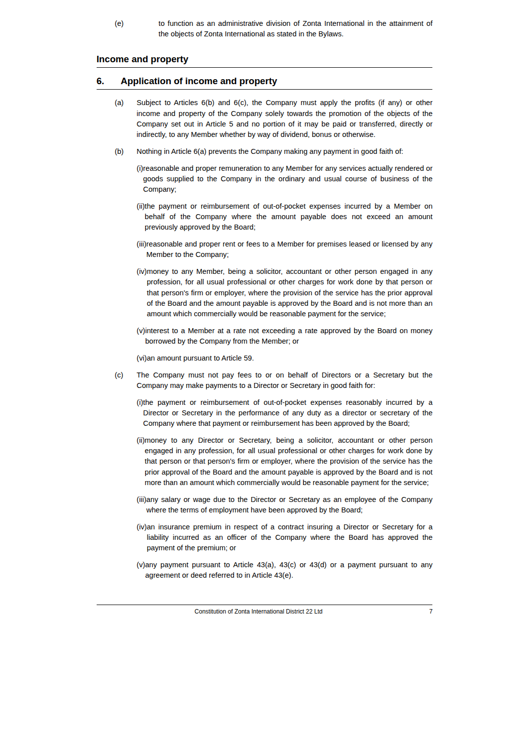(e)
to function as an administrative division of Zonta International in the attainment of the objects of Zonta International as stated in the Bylaws.
Income and property
6.
Application of income and property
(a)
Subject to Articles 6(b) and 6(c), the Company must apply the profits (if any) or other income and property of the Company solely towards the promotion of the objects of the Company set out in Article 5 and no portion of it may be paid or transferred, directly or indirectly, to any Member whether by way of dividend, bonus or otherwise.
(b)
Nothing in Article 6(a) prevents the Company making any payment in good faith of:
(i)
reasonable and proper remuneration to any Member for any services actually rendered or goods supplied to the Company in the ordinary and usual course of business of the Company;
(ii)
the payment or reimbursement of out-of-pocket expenses incurred by a Member on behalf of the Company where the amount payable does not exceed an amount previously approved by the Board;
(iii)
reasonable and proper rent or fees to a Member for premises leased or licensed by any Member to the Company;
(iv)
money to any Member, being a solicitor, accountant or other person engaged in any profession, for all usual professional or other charges for work done by that person or that person's firm or employer, where the provision of the service has the prior approval of the Board and the amount payable is approved by the Board and is not more than an amount which commercially would be reasonable payment for the service;
(v)
interest to a Member at a rate not exceeding a rate approved by the Board on money borrowed by the Company from the Member; or
(vi)
an amount pursuant to Article 59.
(c)
The Company must not pay fees to or on behalf of Directors or a Secretary but the Company may make payments to a Director or Secretary in good faith for:
(i)
the payment or reimbursement of out-of-pocket expenses reasonably incurred by a Director or Secretary in the performance of any duty as a director or secretary of the Company where that payment or reimbursement has been approved by the Board;
(ii)
money to any Director or Secretary, being a solicitor, accountant or other person engaged in any profession, for all usual professional or other charges for work done by that person or that person's firm or employer, where the provision of the service has the prior approval of the Board and the amount payable is approved by the Board and is not more than an amount which commercially would be reasonable payment for the service;
(iii)
any salary or wage due to the Director or Secretary as an employee of the Company where the terms of employment have been approved by the Board;
(iv)
an insurance premium in respect of a contract insuring a Director or Secretary for a liability incurred as an officer of the Company where the Board has approved the payment of the premium; or
(v)
any payment pursuant to Article 43(a), 43(c) or 43(d) or a payment pursuant to any agreement or deed referred to in Article 43(e).
Constitution of Zonta International District 22 Ltd
7